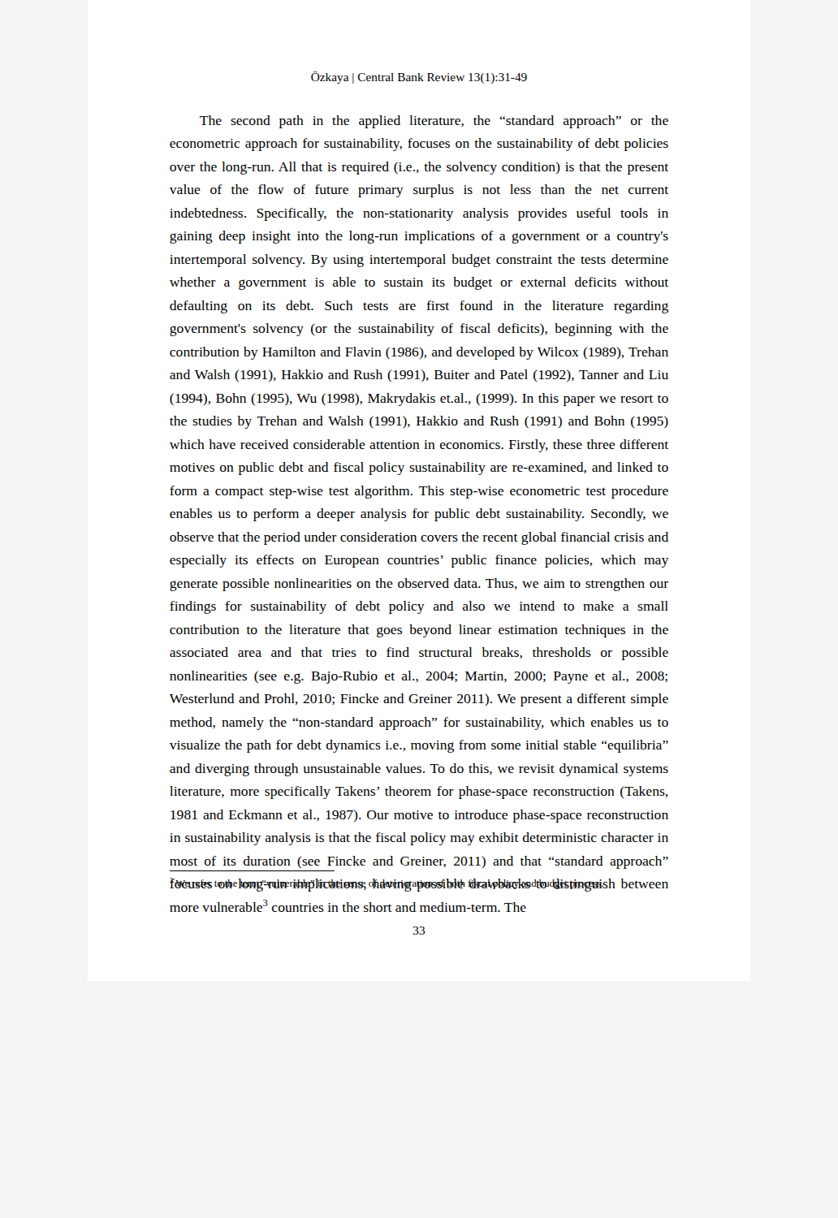Özkaya | Central Bank Review 13(1):31-49
The second path in the applied literature, the “standard approach” or the econometric approach for sustainability, focuses on the sustainability of debt policies over the long-run. All that is required (i.e., the solvency condition) is that the present value of the flow of future primary surplus is not less than the net current indebtedness. Specifically, the non-stationarity analysis provides useful tools in gaining deep insight into the long-run implications of a government or a country's intertemporal solvency. By using intertemporal budget constraint the tests determine whether a government is able to sustain its budget or external deficits without defaulting on its debt. Such tests are first found in the literature regarding government's solvency (or the sustainability of fiscal deficits), beginning with the contribution by Hamilton and Flavin (1986), and developed by Wilcox (1989), Trehan and Walsh (1991), Hakkio and Rush (1991), Buiter and Patel (1992), Tanner and Liu (1994), Bohn (1995), Wu (1998), Makrydakis et.al., (1999). In this paper we resort to the studies by Trehan and Walsh (1991), Hakkio and Rush (1991) and Bohn (1995) which have received considerable attention in economics. Firstly, these three different motives on public debt and fiscal policy sustainability are re-examined, and linked to form a compact step-wise test algorithm. This step-wise econometric test procedure enables us to perform a deeper analysis for public debt sustainability. Secondly, we observe that the period under consideration covers the recent global financial crisis and especially its effects on European countries’ public finance policies, which may generate possible nonlinearities on the observed data. Thus, we aim to strengthen our findings for sustainability of debt policy and also we intend to make a small contribution to the literature that goes beyond linear estimation techniques in the associated area and that tries to find structural breaks, thresholds or possible nonlinearities (see e.g. Bajo-Rubio et al., 2004; Martin, 2000; Payne et al., 2008; Westerlund and Prohl, 2010; Fincke and Greiner 2011). We present a different simple method, namely the “non-standard approach” for sustainability, which enables us to visualize the path for debt dynamics i.e., moving from some initial stable “equilibria” and diverging through unsustainable values. To do this, we revisit dynamical systems literature, more specifically Takens’ theorem for phase-space reconstruction (Takens, 1981 and Eckmann et al., 1987). Our motive to introduce phase-space reconstruction in sustainability analysis is that the fiscal policy may exhibit deterministic character in most of its duration (see Fincke and Greiner, 2011) and that “standard approach” focuses on long-run implications, having possible drawbacks to distinguish between more vulnerable3 countries in the short and medium-term. The
3 We refer to the term “vulnerable” in the sense of deterioration of both fiscal policy and budget process.
33